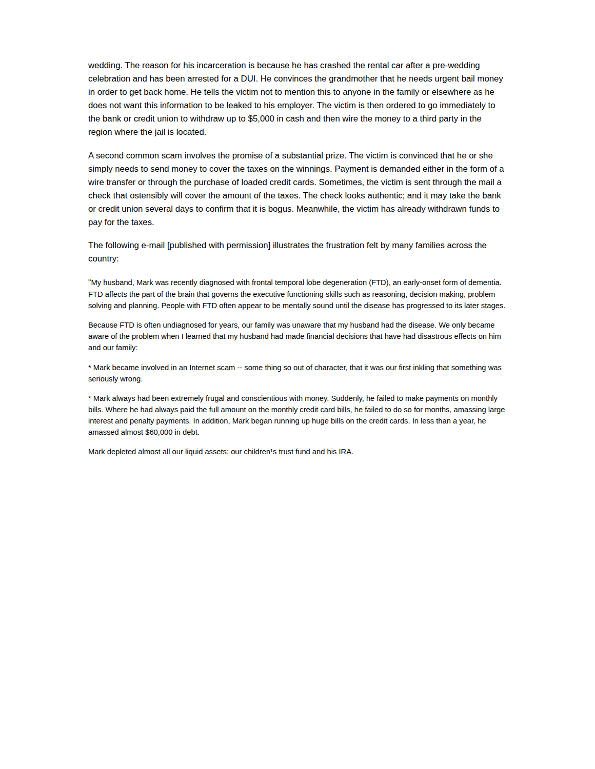wedding. The reason for his incarceration is because he has crashed the rental car after a pre-wedding celebration and has been arrested for a DUI. He convinces the grandmother that he needs urgent bail money in order to get back home. He tells the victim not to mention this to anyone in the family or elsewhere as he does not want this information to be leaked to his employer. The victim is then ordered to go immediately to the bank or credit union to withdraw up to $5,000 in cash and then wire the money to a third party in the region where the jail is located.
A second common scam involves the promise of a substantial prize. The victim is convinced that he or she simply needs to send money to cover the taxes on the winnings. Payment is demanded either in the form of a wire transfer or through the purchase of loaded credit cards. Sometimes, the victim is sent through the mail a check that ostensibly will cover the amount of the taxes. The check looks authentic; and it may take the bank or credit union several days to confirm that it is bogus. Meanwhile, the victim has already withdrawn funds to pay for the taxes.
The following e-mail [published with permission] illustrates the frustration felt by many families across the country:
“My husband, Mark was recently diagnosed with frontal temporal lobe degeneration (FTD), an early-onset form of dementia. FTD affects the part of the brain that governs the executive functioning skills such as reasoning, decision making, problem solving and planning. People with FTD often appear to be mentally sound until the disease has progressed to its later stages.
Because FTD is often undiagnosed for years, our family was unaware that my husband had the disease. We only became aware of the problem when I learned that my husband had made financial decisions that have had disastrous effects on him and our family:
* Mark became involved in an Internet scam -- some thing so out of character, that it was our first inkling that something was seriously wrong.
* Mark always had been extremely frugal and conscientious with money. Suddenly, he failed to make payments on monthly bills. Where he had always paid the full amount on the monthly credit card bills, he failed to do so for months, amassing large interest and penalty payments. In addition, Mark began running up huge bills on the credit cards. In less than a year, he amassed almost $60,000 in debt.
Mark depleted almost all our liquid assets: our children¹s trust fund and his IRA.